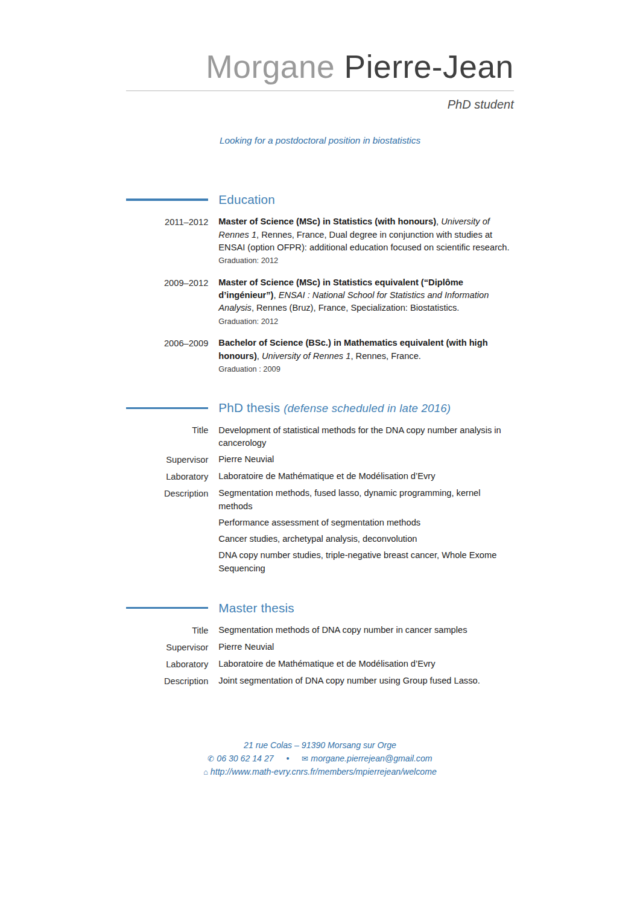Morgane Pierre-Jean
PhD student
Looking for a postdoctoral position in biostatistics
Education
2011–2012
Master of Science (MSc) in Statistics (with honours), University of Rennes 1, Rennes, France, Dual degree in conjunction with studies at ENSAI (option OFPR): additional education focused on scientific research. Graduation: 2012
2009–2012
Master of Science (MSc) in Statistics equivalent (“Diplôme d’ingénieur”), ENSAI : National School for Statistics and Information Analysis, Rennes (Bruz), France, Specialization: Biostatistics. Graduation: 2012
2006–2009
Bachelor of Science (BSc.) in Mathematics equivalent (with high honours), University of Rennes 1, Rennes, France. Graduation : 2009
PhD thesis (defense scheduled in late 2016)
Title
Development of statistical methods for the DNA copy number analysis in cancerology
Supervisor
Pierre Neuvial
Laboratory
Laboratoire de Mathématique et de Modélisation d’Evry
Description
Segmentation methods, fused lasso, dynamic programming, kernel methods Performance assessment of segmentation methods Cancer studies, archetypal analysis, deconvolution DNA copy number studies, triple-negative breast cancer, Whole Exome Sequencing
Master thesis
Title
Segmentation methods of DNA copy number in cancer samples
Supervisor
Pierre Neuvial
Laboratory
Laboratoire de Mathématique et de Modélisation d’Evry
Description
Joint segmentation of DNA copy number using Group fused Lasso.
21 rue Colas – 91390 Morsang sur Orge
✆ 06 30 62 14 27 • ✉ morgane.pierrejean@gmail.com
⌂ http://www.math-evry.cnrs.fr/members/mpierrejean/welcome